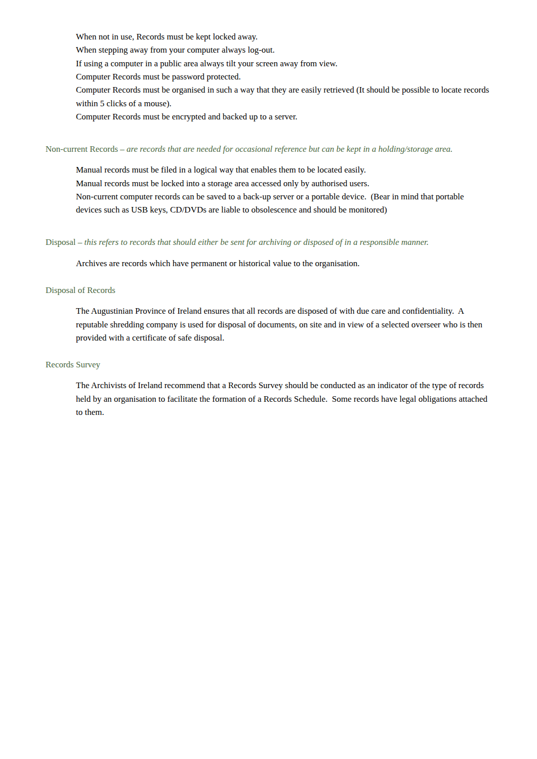When not in use, Records must be kept locked away.
When stepping away from your computer always log-out.
If using a computer in a public area always tilt your screen away from view.
Computer Records must be password protected.
Computer Records must be organised in such a way that they are easily retrieved (It should be possible to locate records within 5 clicks of a mouse).
Computer Records must be encrypted and backed up to a server.
Non-current Records – are records that are needed for occasional reference but can be kept in a holding/storage area.
Manual records must be filed in a logical way that enables them to be located easily.
Manual records must be locked into a storage area accessed only by authorised users.
Non-current computer records can be saved to a back-up server or a portable device. (Bear in mind that portable devices such as USB keys, CD/DVDs are liable to obsolescence and should be monitored)
Disposal – this refers to records that should either be sent for archiving or disposed of in a responsible manner.
Archives are records which have permanent or historical value to the organisation.
Disposal of Records
The Augustinian Province of Ireland ensures that all records are disposed of with due care and confidentiality. A reputable shredding company is used for disposal of documents, on site and in view of a selected overseer who is then provided with a certificate of safe disposal.
Records Survey
The Archivists of Ireland recommend that a Records Survey should be conducted as an indicator of the type of records held by an organisation to facilitate the formation of a Records Schedule. Some records have legal obligations attached to them.